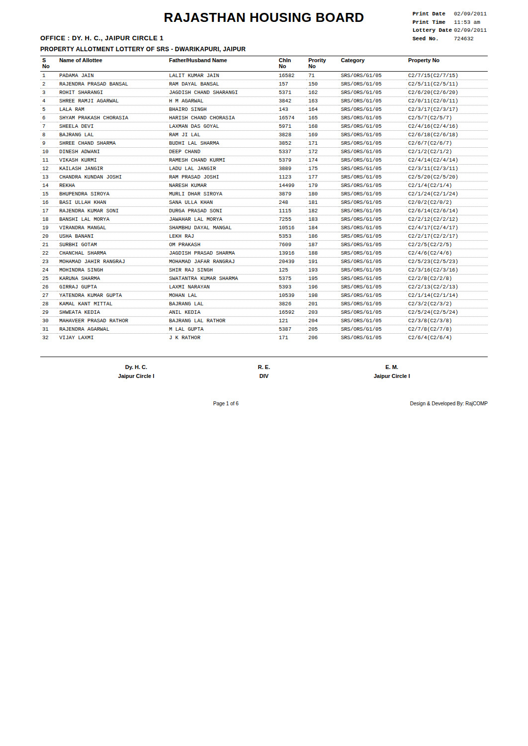| Print Date | 02/09/2011 |
| Print Time | 11:53 am |
| Lottery Date | 02/09/2011 |
| Seed No. | 724632 |
RAJASTHAN HOUSING BOARD
OFFICE : DY. H. C., JAIPUR CIRCLE 1
PROPERTY ALLOTMENT LOTTERY OF SRS - DWARIKAPURI, JAIPUR
| S No | Name of Allottee | Father/Husband Name | Chln No | Prority No | Category | Property No |
| --- | --- | --- | --- | --- | --- | --- |
| 1 | PADAMA JAIN | LALIT KUMAR JAIN | 16582 | 71 | SRS/ORS/G1/05 | C2/7/15(C2/7/15) |
| 2 | RAJENDRA PRASAD BANSAL | RAM DAYAL BANSAL | 157 | 150 | SRS/ORS/G1/05 | C2/5/11(C2/5/11) |
| 3 | ROHIT SHARANGI | JAGDISH CHAND SHARANGI | 5371 | 162 | SRS/ORS/G1/05 | C2/6/20(C2/6/20) |
| 4 | SHREE RAMJI AGARWAL | H M AGARWAL | 3842 | 163 | SRS/ORS/G1/05 | C2/0/11(C2/0/11) |
| 5 | LALA RAM | BHAIRO SINGH | 143 | 164 | SRS/ORS/G1/05 | C2/3/17(C2/3/17) |
| 6 | SHYAM PRAKASH CHORASIA | HARISH CHAND CHORASIA | 16574 | 165 | SRS/ORS/G1/05 | C2/5/7(C2/5/7) |
| 7 | SHEELA DEVI | LAXMAN DAS GOYAL | 5971 | 168 | SRS/ORS/G1/05 | C2/4/16(C2/4/16) |
| 8 | BAJRANG LAL | RAM JI LAL | 3828 | 169 | SRS/ORS/G1/05 | C2/6/18(C2/6/18) |
| 9 | SHREE CHAND SHARMA | BUDHI LAL SHARMA | 3852 | 171 | SRS/ORS/G1/05 | C2/6/7(C2/6/7) |
| 10 | DINESH ADWANI | DEEP CHAND | 5337 | 172 | SRS/ORS/G1/05 | C2/1/2(C2/1/2) |
| 11 | VIKASH KURMI | RAMESH CHAND KURMI | 5379 | 174 | SRS/ORS/G1/05 | C2/4/14(C2/4/14) |
| 12 | KAILASH JANGIR | LADU LAL JANGIR | 3889 | 175 | SRS/ORS/G1/05 | C2/3/11(C2/3/11) |
| 13 | CHANDRA KUNDAN JOSHI | RAM PRASAD JOSHI | 1123 | 177 | SRS/ORS/G1/05 | C2/5/20(C2/5/20) |
| 14 | REKHA | NARESH KUMAR | 14499 | 179 | SRS/ORS/G1/05 | C2/1/4(C2/1/4) |
| 15 | BHUPENDRA SIROYA | MURLI DHAR SIROYA | 3879 | 180 | SRS/ORS/G1/05 | C2/1/24(C2/1/24) |
| 16 | BASI ULLAH KHAN | SANA ULLA KHAN | 248 | 181 | SRS/ORS/G1/05 | C2/0/2(C2/0/2) |
| 17 | RAJENDRA KUMAR SONI | DURGA PRASAD SONI | 1115 | 182 | SRS/ORS/G1/05 | C2/6/14(C2/6/14) |
| 18 | BANSHI LAL MORYA | JAWAHAR LAL MORYA | 7255 | 183 | SRS/ORS/G1/05 | C2/2/12(C2/2/12) |
| 19 | VIRANDRA MANGAL | SHAMBHU DAYAL MANGAL | 10516 | 184 | SRS/ORS/G1/05 | C2/4/17(C2/4/17) |
| 20 | USHA BANANI | LEKH RAJ | 5353 | 186 | SRS/ORS/G1/05 | C2/2/17(C2/2/17) |
| 21 | SURBHI GOTAM | OM PRAKASH | 7609 | 187 | SRS/ORS/G1/05 | C2/2/5(C2/2/5) |
| 22 | CHANCHAL SHARMA | JAGDISH PRASAD SHARMA | 13916 | 188 | SRS/ORS/G1/05 | C2/4/6(C2/4/6) |
| 23 | MOHAMAD JAHIR RANGRAJ | MOHAMAD JAFAR RANGRAJ | 20439 | 191 | SRS/ORS/G1/05 | C2/5/23(C2/5/23) |
| 24 | MOHINDRA SINGH | SHIR RAJ SINGH | 125 | 193 | SRS/ORS/G1/05 | C2/3/16(C2/3/16) |
| 25 | KARUNA SHARMA | SWATANTRA KUMAR SHARMA | 5375 | 195 | SRS/ORS/G1/05 | C2/2/8(C2/2/8) |
| 26 | GIRRAJ GUPTA | LAXMI NARAYAN | 5393 | 196 | SRS/ORS/G1/05 | C2/2/13(C2/2/13) |
| 27 | YATENDRA KUMAR GUPTA | MOHAN LAL | 10539 | 198 | SRS/ORS/G1/05 | C2/1/14(C2/1/14) |
| 28 | KAMAL KANT MITTAL | BAJRANG LAL | 3826 | 201 | SRS/ORS/G1/05 | C2/3/2(C2/3/2) |
| 29 | SHWEATA KEDIA | ANIL KEDIA | 16592 | 203 | SRS/ORS/G1/05 | C2/5/24(C2/5/24) |
| 30 | MAHAVEER PRASAD RATHOR | BAJRANG LAL RATHOR | 121 | 204 | SRS/ORS/G1/05 | C2/3/8(C2/3/8) |
| 31 | RAJENDRA AGARWAL | M LAL GUPTA | 5387 | 205 | SRS/ORS/G1/05 | C2/7/8(C2/7/8) |
| 32 | VIJAY LAXMI | J K RATHOR | 171 | 206 | SRS/ORS/G1/05 | C2/6/4(C2/6/4) |
| Dy. H. C. | R. E. | E. M. |
| Jaipur Circle I | DIV | Jaipur Circle I |
Page 1 of 6
Design & Developed By: RajCOMP